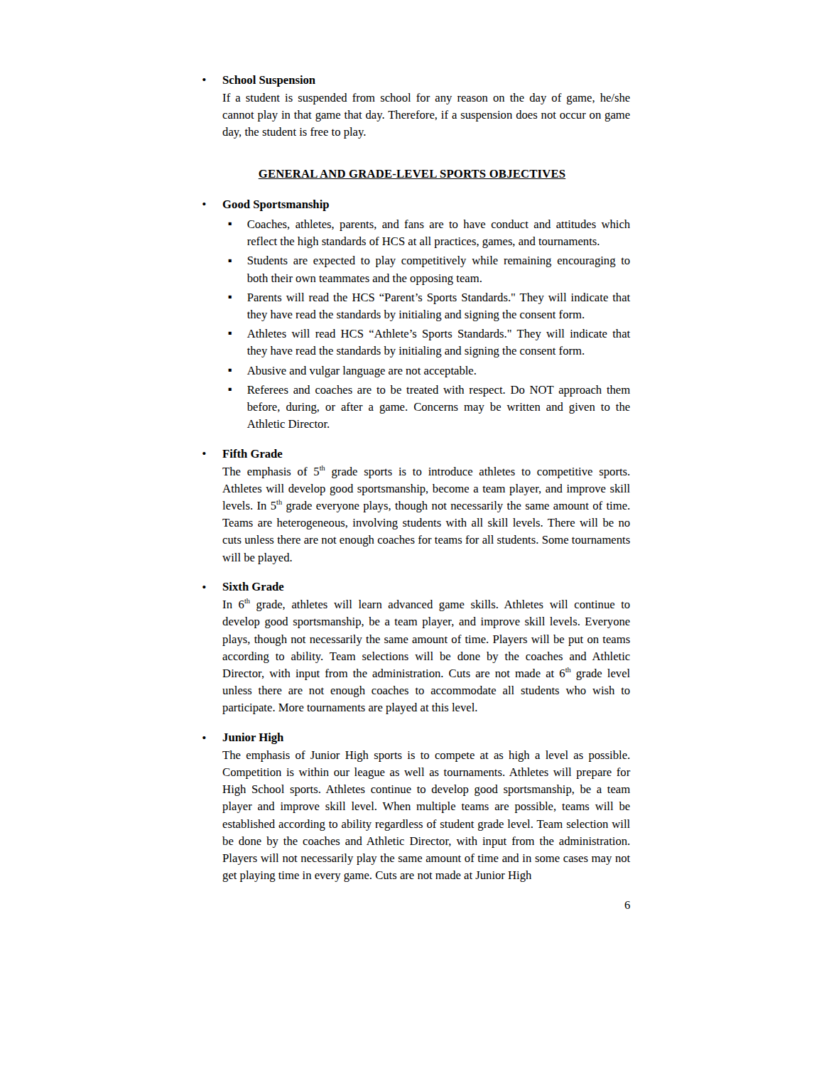School Suspension
If a student is suspended from school for any reason on the day of game, he/she cannot play in that game that day. Therefore, if a suspension does not occur on game day, the student is free to play.
GENERAL AND GRADE-LEVEL SPORTS OBJECTIVES
Good Sportsmanship
Coaches, athletes, parents, and fans are to have conduct and attitudes which reflect the high standards of HCS at all practices, games, and tournaments.
Students are expected to play competitively while remaining encouraging to both their own teammates and the opposing team.
Parents will read the HCS “Parent’s Sports Standards." They will indicate that they have read the standards by initialing and signing the consent form.
Athletes will read HCS “Athlete’s Sports Standards." They will indicate that they have read the standards by initialing and signing the consent form.
Abusive and vulgar language are not acceptable.
Referees and coaches are to be treated with respect. Do NOT approach them before, during, or after a game. Concerns may be written and given to the Athletic Director.
Fifth Grade
The emphasis of 5th grade sports is to introduce athletes to competitive sports. Athletes will develop good sportsmanship, become a team player, and improve skill levels. In 5th grade everyone plays, though not necessarily the same amount of time. Teams are heterogeneous, involving students with all skill levels. There will be no cuts unless there are not enough coaches for teams for all students. Some tournaments will be played.
Sixth Grade
In 6th grade, athletes will learn advanced game skills. Athletes will continue to develop good sportsmanship, be a team player, and improve skill levels. Everyone plays, though not necessarily the same amount of time. Players will be put on teams according to ability. Team selections will be done by the coaches and Athletic Director, with input from the administration. Cuts are not made at 6th grade level unless there are not enough coaches to accommodate all students who wish to participate. More tournaments are played at this level.
Junior High
The emphasis of Junior High sports is to compete at as high a level as possible. Competition is within our league as well as tournaments. Athletes will prepare for High School sports. Athletes continue to develop good sportsmanship, be a team player and improve skill level. When multiple teams are possible, teams will be established according to ability regardless of student grade level. Team selection will be done by the coaches and Athletic Director, with input from the administration. Players will not necessarily play the same amount of time and in some cases may not get playing time in every game. Cuts are not made at Junior High
6